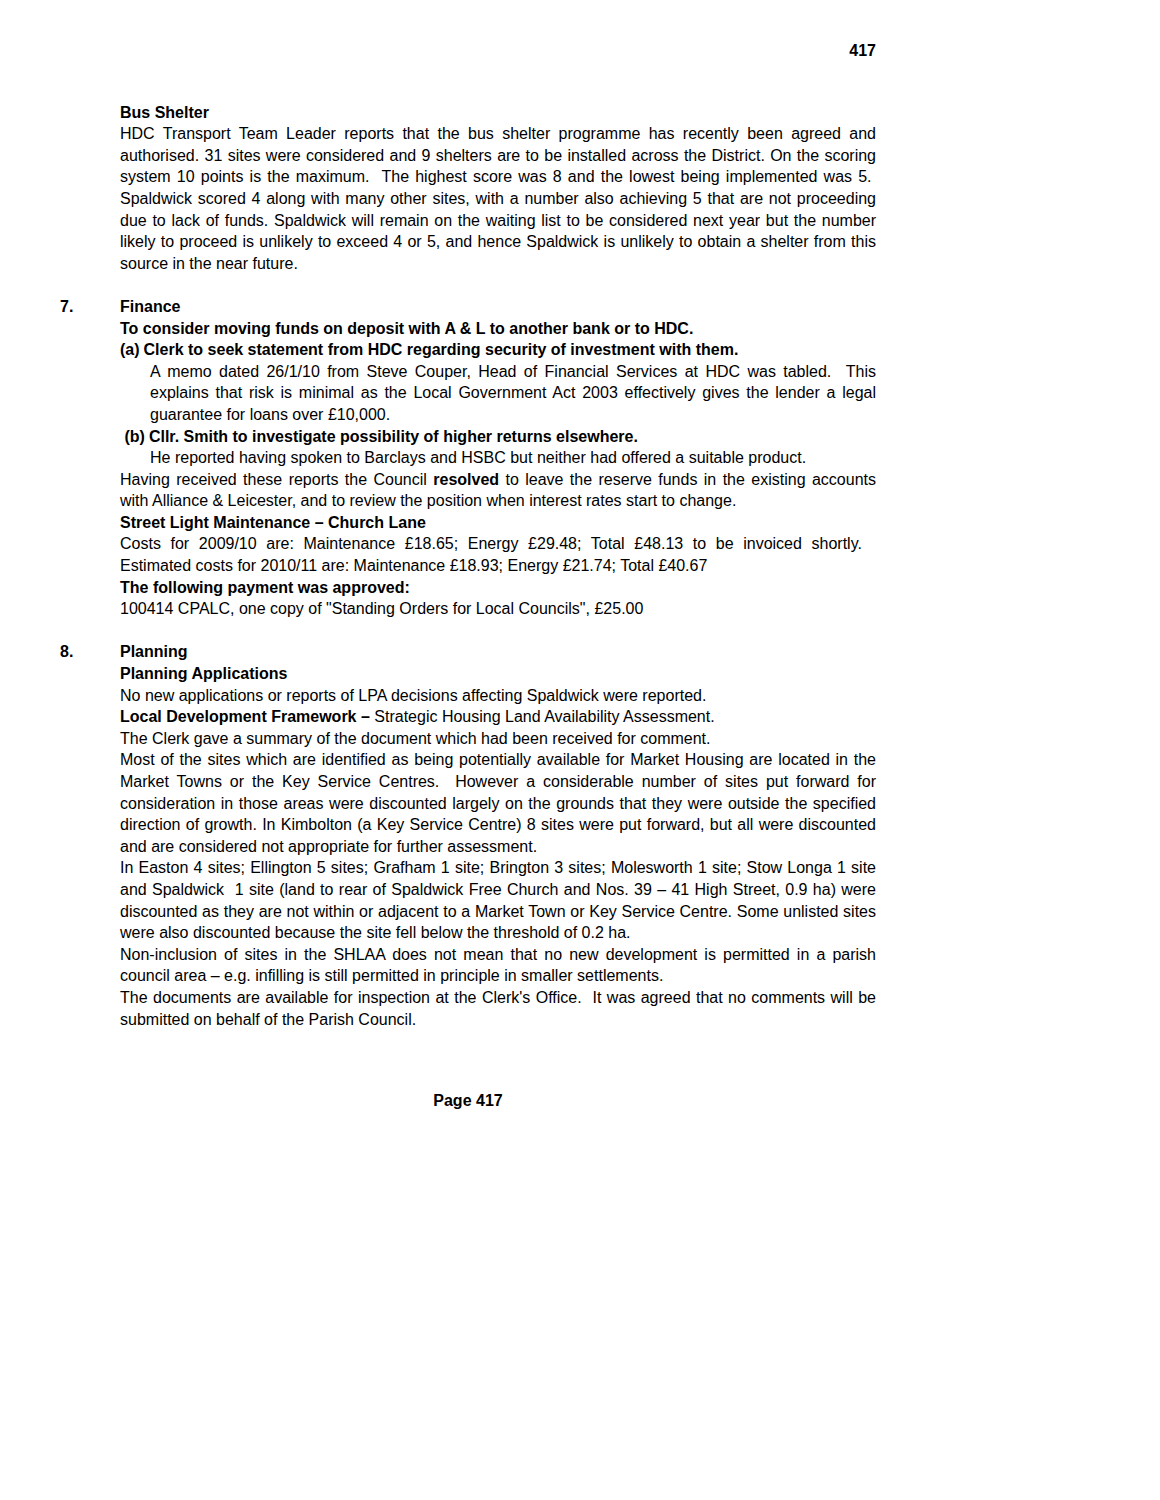417
Bus Shelter
HDC Transport Team Leader reports that the bus shelter programme has recently been agreed and authorised. 31 sites were considered and 9 shelters are to be installed across the District. On the scoring system 10 points is the maximum. The highest score was 8 and the lowest being implemented was 5. Spaldwick scored 4 along with many other sites, with a number also achieving 5 that are not proceeding due to lack of funds. Spaldwick will remain on the waiting list to be considered next year but the number likely to proceed is unlikely to exceed 4 or 5, and hence Spaldwick is unlikely to obtain a shelter from this source in the near future.
7.
Finance
To consider moving funds on deposit with A & L to another bank or to HDC.
(a)
Clerk to seek statement from HDC regarding security of investment with them.
A memo dated 26/1/10 from Steve Couper, Head of Financial Services at HDC was tabled. This explains that risk is minimal as the Local Government Act 2003 effectively gives the lender a legal guarantee for loans over £10,000.
(b)
Cllr. Smith to investigate possibility of higher returns elsewhere.
He reported having spoken to Barclays and HSBC but neither had offered a suitable product.
Having received these reports the Council resolved to leave the reserve funds in the existing accounts with Alliance & Leicester, and to review the position when interest rates start to change.
Street Light Maintenance – Church Lane
Costs for 2009/10 are: Maintenance £18.65; Energy £29.48; Total £48.13 to be invoiced shortly. Estimated costs for 2010/11 are: Maintenance £18.93; Energy £21.74; Total £40.67
The following payment was approved:
100414 CPALC, one copy of "Standing Orders for Local Councils", £25.00
8.
Planning
Planning Applications
No new applications or reports of LPA decisions affecting Spaldwick were reported.
Local Development Framework – Strategic Housing Land Availability Assessment.
The Clerk gave a summary of the document which had been received for comment.
Most of the sites which are identified as being potentially available for Market Housing are located in the Market Towns or the Key Service Centres. However a considerable number of sites put forward for consideration in those areas were discounted largely on the grounds that they were outside the specified direction of growth. In Kimbolton (a Key Service Centre) 8 sites were put forward, but all were discounted and are considered not appropriate for further assessment.
In Easton 4 sites; Ellington 5 sites; Grafham 1 site; Brington 3 sites; Molesworth 1 site; Stow Longa 1 site and Spaldwick 1 site (land to rear of Spaldwick Free Church and Nos. 39 – 41 High Street, 0.9 ha) were discounted as they are not within or adjacent to a Market Town or Key Service Centre. Some unlisted sites were also discounted because the site fell below the threshold of 0.2 ha.
Non-inclusion of sites in the SHLAA does not mean that no new development is permitted in a parish council area – e.g. infilling is still permitted in principle in smaller settlements.
The documents are available for inspection at the Clerk's Office. It was agreed that no comments will be submitted on behalf of the Parish Council.
Page 417